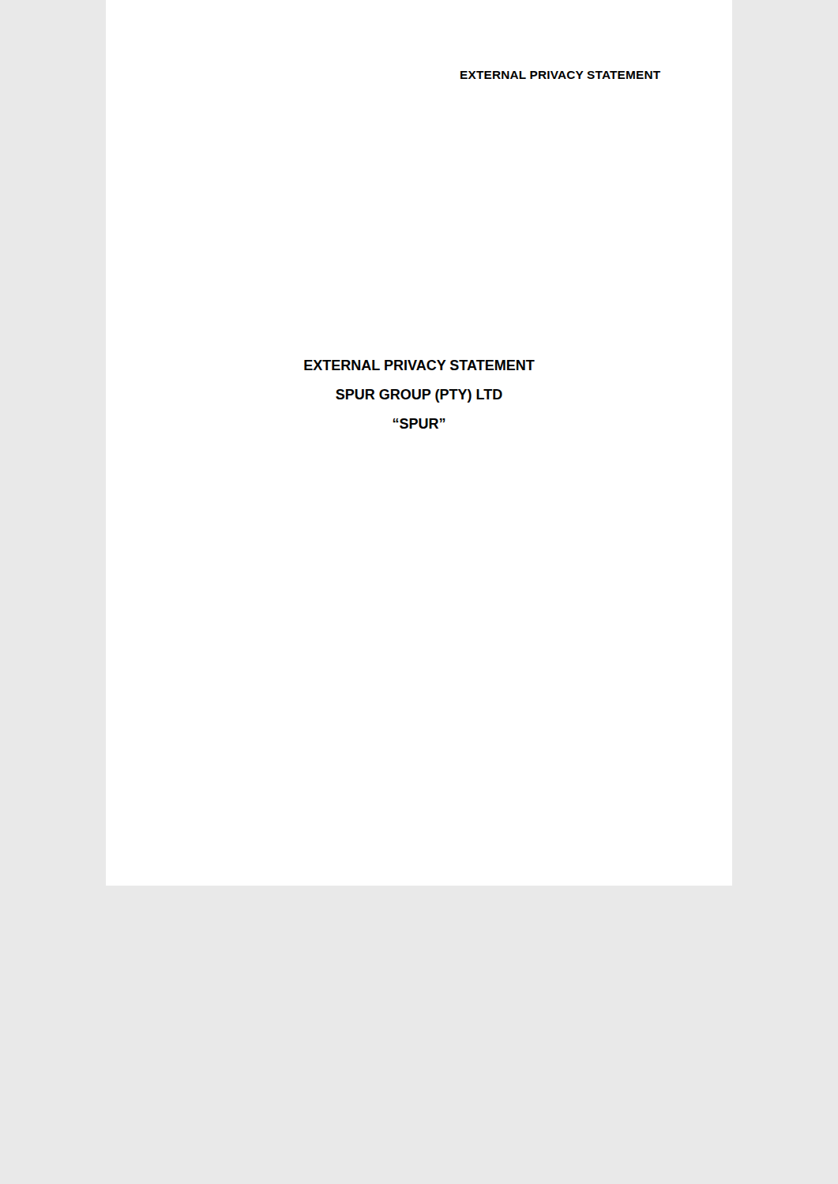EXTERNAL PRIVACY STATEMENT
EXTERNAL PRIVACY STATEMENT
SPUR GROUP (PTY) LTD
“SPUR”